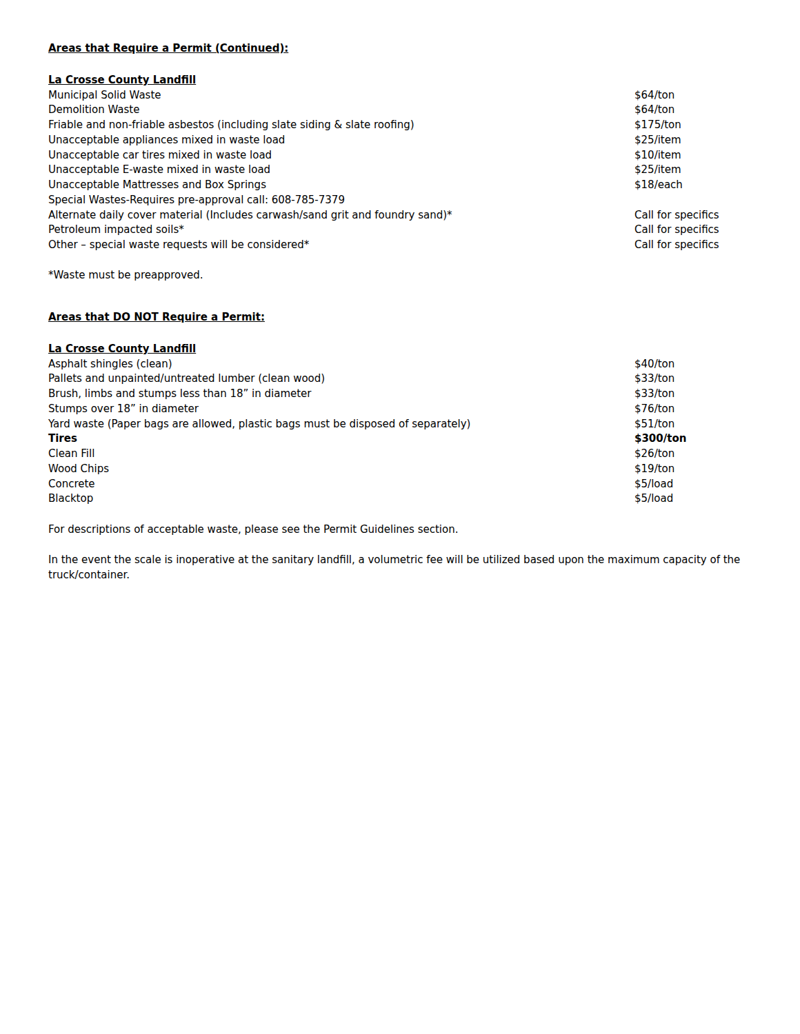Areas that Require a Permit (Continued):
La Crosse County Landfill
| Municipal Solid Waste | $64/ton |
| Demolition Waste | $64/ton |
| Friable and non-friable asbestos (including slate siding & slate roofing) | $175/ton |
| Unacceptable appliances mixed in waste load | $25/item |
| Unacceptable car tires mixed in waste load | $10/item |
| Unacceptable E-waste mixed in waste load | $25/item |
| Unacceptable Mattresses and Box Springs | $18/each |
| Special Wastes-Requires pre-approval call: 608-785-7379 | |
| Alternate daily cover material (Includes carwash/sand grit and foundry sand)* | Call for specifics |
| Petroleum impacted soils* | Call for specifics |
| Other – special waste requests will be considered* | Call for specifics |
*Waste must be preapproved.
Areas that DO NOT Require a Permit:
La Crosse County Landfill
| Asphalt shingles (clean) | $40/ton |
| Pallets and unpainted/untreated lumber (clean wood) | $33/ton |
| Brush, limbs and stumps less than 18” in diameter | $33/ton |
| Stumps over 18” in diameter | $76/ton |
| Yard waste (Paper bags are allowed, plastic bags must be disposed of separately) | $51/ton |
| Tires | $300/ton |
| Clean Fill | $26/ton |
| Wood Chips | $19/ton |
| Concrete | $5/load |
| Blacktop | $5/load |
For descriptions of acceptable waste, please see the Permit Guidelines section.
In the event the scale is inoperative at the sanitary landfill, a volumetric fee will be utilized based upon the maximum capacity of the truck/container.